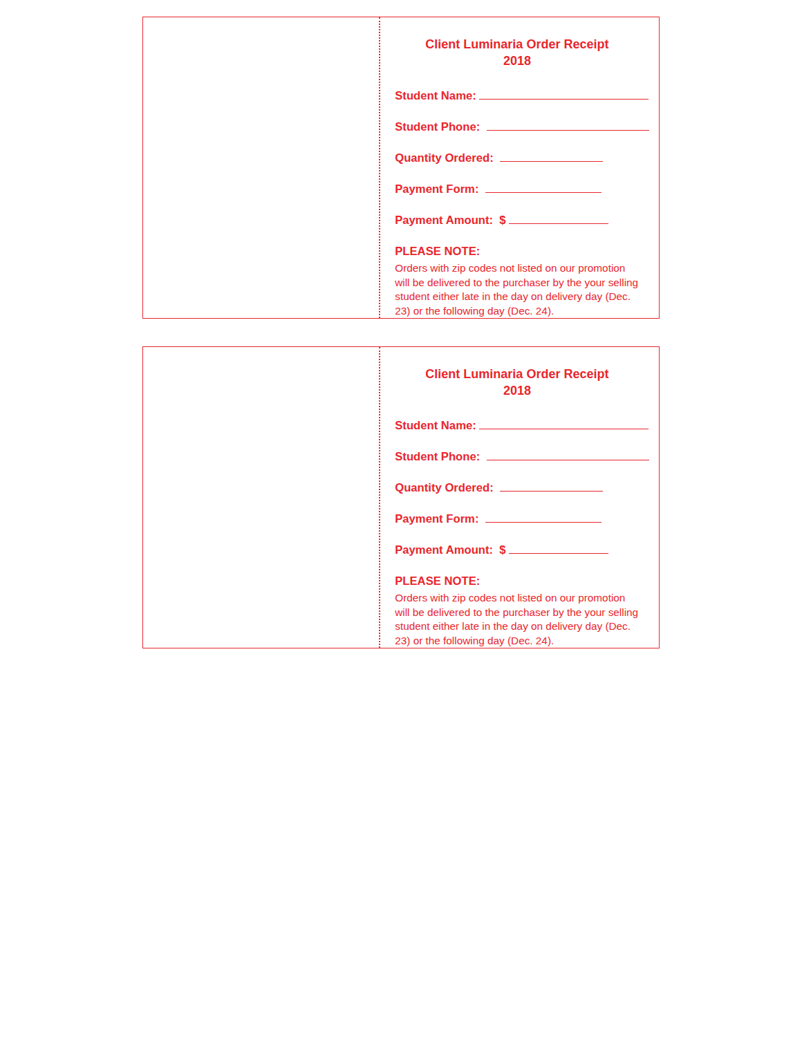Client Luminaria Order Receipt
2018
Student Name:
Student Phone:
Quantity Ordered:
Payment Form:
Payment Amount: $
PLEASE NOTE:
Orders with zip codes not listed on our promotion will be delivered to the purchaser by the your selling student either late in the day on delivery day (Dec. 23) or the following day (Dec. 24).
Contact Info: (915) 412 - 9106
Client Luminaria Order Receipt
2018
Student Name:
Student Phone:
Quantity Ordered:
Payment Form:
Payment Amount: $
PLEASE NOTE:
Orders with zip codes not listed on our promotion will be delivered to the purchaser by the your selling student either late in the day on delivery day (Dec. 23) or the following day (Dec. 24).
Contact Info: (915) 412 - 9106